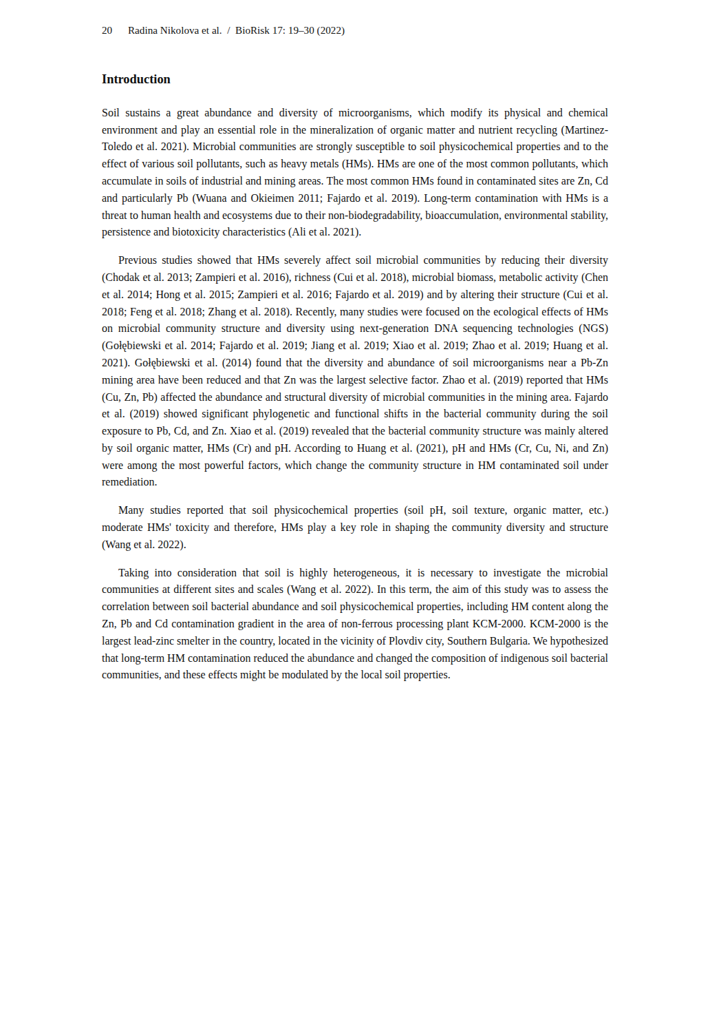20 Radina Nikolova et al. / BioRisk 17: 19–30 (2022)
Introduction
Soil sustains a great abundance and diversity of microorganisms, which modify its physical and chemical environment and play an essential role in the mineralization of organic matter and nutrient recycling (Martinez-Toledo et al. 2021). Microbial communities are strongly susceptible to soil physicochemical properties and to the effect of various soil pollutants, such as heavy metals (HMs). HMs are one of the most common pollutants, which accumulate in soils of industrial and mining areas. The most common HMs found in contaminated sites are Zn, Cd and particularly Pb (Wuana and Okieimen 2011; Fajardo et al. 2019). Long-term contamination with HMs is a threat to human health and ecosystems due to their non-biodegradability, bioaccumulation, environmental stability, persistence and biotoxicity characteristics (Ali et al. 2021).
Previous studies showed that HMs severely affect soil microbial communities by reducing their diversity (Chodak et al. 2013; Zampieri et al. 2016), richness (Cui et al. 2018), microbial biomass, metabolic activity (Chen et al. 2014; Hong et al. 2015; Zampieri et al. 2016; Fajardo et al. 2019) and by altering their structure (Cui et al. 2018; Feng et al. 2018; Zhang et al. 2018). Recently, many studies were focused on the ecological effects of HMs on microbial community structure and diversity using next-generation DNA sequencing technologies (NGS) (Gołębiewski et al. 2014; Fajardo et al. 2019; Jiang et al. 2019; Xiao et al. 2019; Zhao et al. 2019; Huang et al. 2021). Gołębiewski et al. (2014) found that the diversity and abundance of soil microorganisms near a Pb-Zn mining area have been reduced and that Zn was the largest selective factor. Zhao et al. (2019) reported that HMs (Cu, Zn, Pb) affected the abundance and structural diversity of microbial communities in the mining area. Fajardo et al. (2019) showed significant phylogenetic and functional shifts in the bacterial community during the soil exposure to Pb, Cd, and Zn. Xiao et al. (2019) revealed that the bacterial community structure was mainly altered by soil organic matter, HMs (Cr) and pH. According to Huang et al. (2021), pH and HMs (Cr, Cu, Ni, and Zn) were among the most powerful factors, which change the community structure in HM contaminated soil under remediation.
Many studies reported that soil physicochemical properties (soil pH, soil texture, organic matter, etc.) moderate HMs' toxicity and therefore, HMs play a key role in shaping the community diversity and structure (Wang et al. 2022).
Taking into consideration that soil is highly heterogeneous, it is necessary to investigate the microbial communities at different sites and scales (Wang et al. 2022). In this term, the aim of this study was to assess the correlation between soil bacterial abundance and soil physicochemical properties, including HM content along the Zn, Pb and Cd contamination gradient in the area of non-ferrous processing plant KCM-2000. KCM-2000 is the largest lead-zinc smelter in the country, located in the vicinity of Plovdiv city, Southern Bulgaria. We hypothesized that long-term HM contamination reduced the abundance and changed the composition of indigenous soil bacterial communities, and these effects might be modulated by the local soil properties.